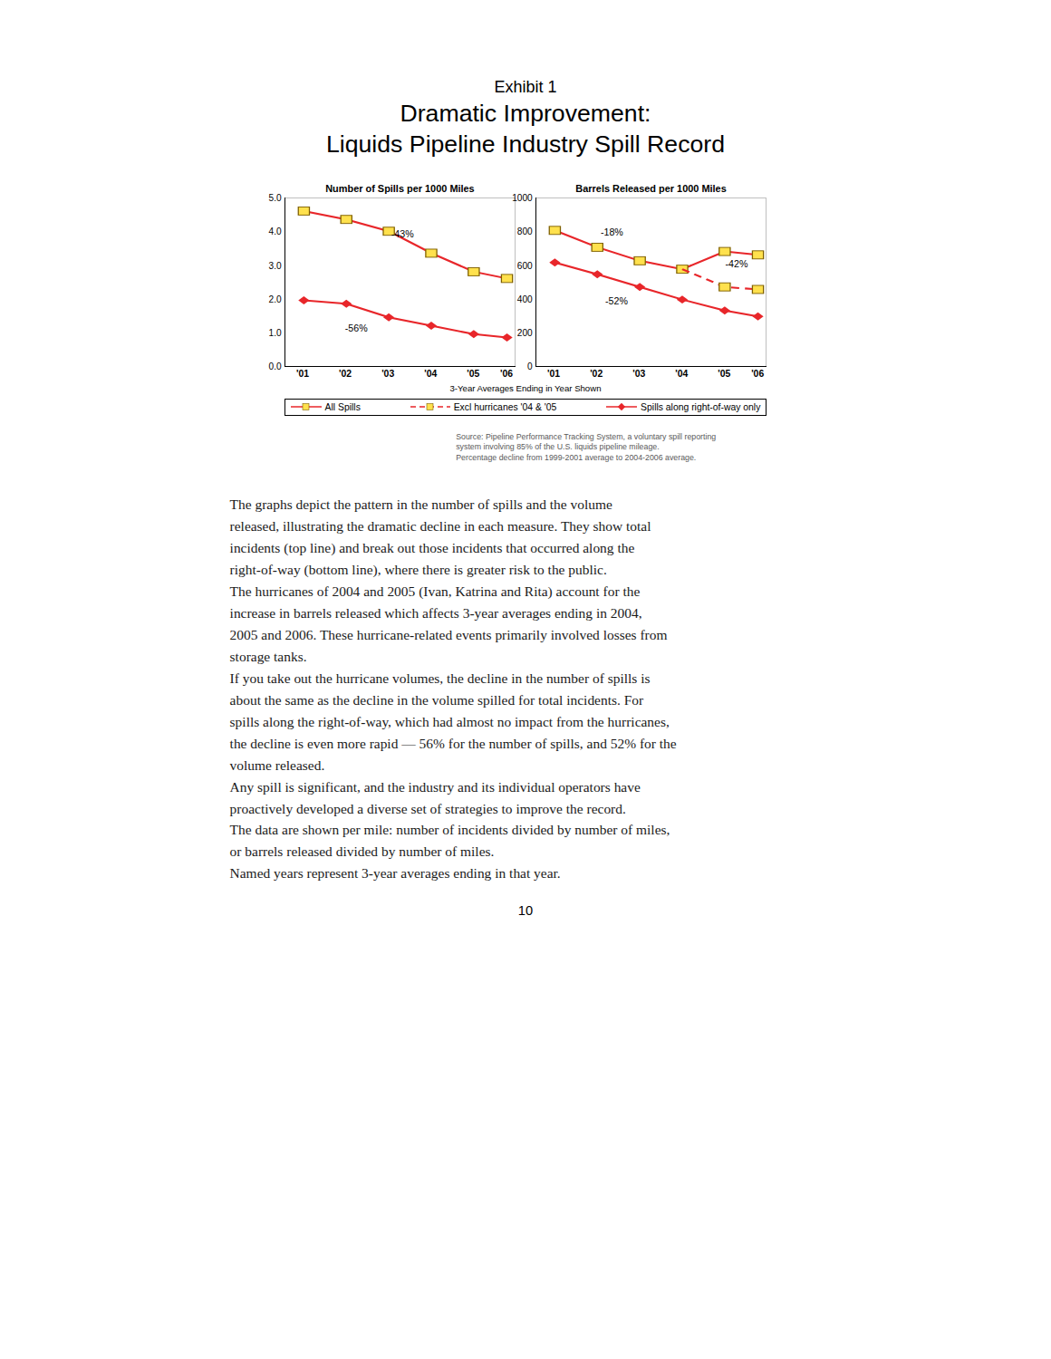Exhibit 1
Dramatic Improvement:
Liquids Pipeline Industry Spill Record
Number of Spills per 1000 Miles Barrels Released per 1000 Miles
5.0 4.0 3.0 2.0 1.0 0.0
All spills: 4.6, 4.35, 4.0, 3.35, 2.8, 2.6 -> y = 100 - v*20 -43% -56%
'01 '02 '03 '04 '05 '06
1000 800 600 400 200 0
-18% -42% -52%
'01 '02 '03 '04 '05 '06
3-Year Averages Ending in Year Shown
All Spills Excl hurricanes '04 & '05 Spills along right-of-way only
Source: Pipeline Performance Tracking System, a voluntary spill reporting
system involving 85% of the U.S. liquids pipeline mileage.
Percentage decline from 1999-2001 average to 2004-2006 average.
The graphs depict the pattern in the number of spills and the volume
released, illustrating the dramatic decline in each measure. They show total
incidents (top line) and break out those incidents that occurred along the
right-of-way (bottom line), where there is greater risk to the public.
The hurricanes of 2004 and 2005 (Ivan, Katrina and Rita) account for the
increase in barrels released which affects 3-year averages ending in 2004,
2005 and 2006. These hurricane-related events primarily involved losses from
storage tanks.
If you take out the hurricane volumes, the decline in the number of spills is
about the same as the decline in the volume spilled for total incidents. For
spills along the right-of-way, which had almost no impact from the hurricanes,
the decline is even more rapid — 56% for the number of spills, and 52% for the
volume released.
Any spill is significant, and the industry and its individual operators have
proactively developed a diverse set of strategies to improve the record.
The data are shown per mile: number of incidents divided by number of miles,
or barrels released divided by number of miles.
Named years represent 3-year averages ending in that year.
10